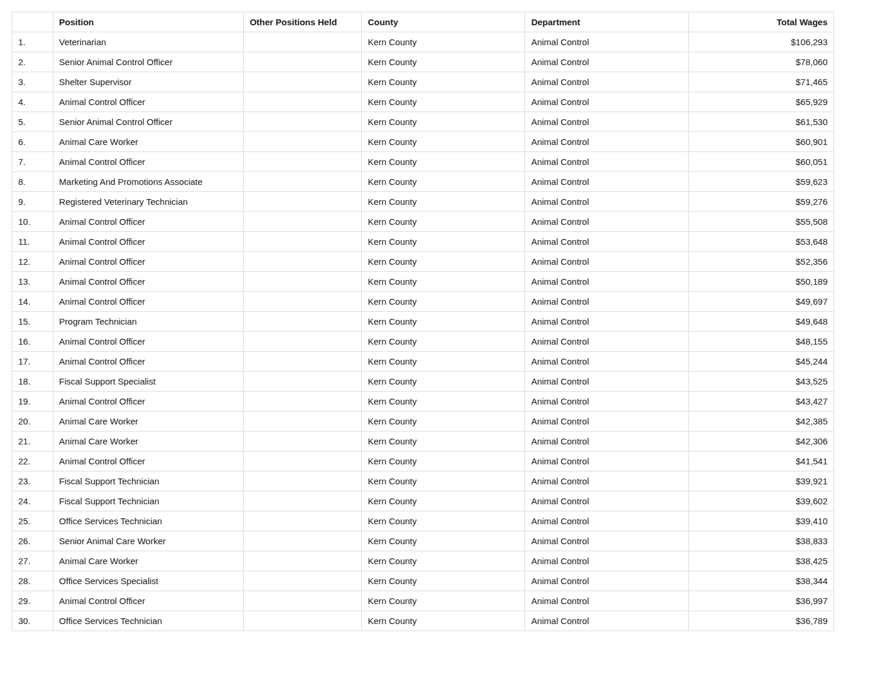| | Position | Other Positions Held | County | Department | Total Wages |
| --- | --- | --- | --- | --- | --- |
| 1. | Veterinarian | | Kern County | Animal Control | $106,293 |
| 2. | Senior Animal Control Officer | | Kern County | Animal Control | $78,060 |
| 3. | Shelter Supervisor | | Kern County | Animal Control | $71,465 |
| 4. | Animal Control Officer | | Kern County | Animal Control | $65,929 |
| 5. | Senior Animal Control Officer | | Kern County | Animal Control | $61,530 |
| 6. | Animal Care Worker | | Kern County | Animal Control | $60,901 |
| 7. | Animal Control Officer | | Kern County | Animal Control | $60,051 |
| 8. | Marketing And Promotions Associate | | Kern County | Animal Control | $59,623 |
| 9. | Registered Veterinary Technician | | Kern County | Animal Control | $59,276 |
| 10. | Animal Control Officer | | Kern County | Animal Control | $55,508 |
| 11. | Animal Control Officer | | Kern County | Animal Control | $53,648 |
| 12. | Animal Control Officer | | Kern County | Animal Control | $52,356 |
| 13. | Animal Control Officer | | Kern County | Animal Control | $50,189 |
| 14. | Animal Control Officer | | Kern County | Animal Control | $49,697 |
| 15. | Program Technician | | Kern County | Animal Control | $49,648 |
| 16. | Animal Control Officer | | Kern County | Animal Control | $48,155 |
| 17. | Animal Control Officer | | Kern County | Animal Control | $45,244 |
| 18. | Fiscal Support Specialist | | Kern County | Animal Control | $43,525 |
| 19. | Animal Control Officer | | Kern County | Animal Control | $43,427 |
| 20. | Animal Care Worker | | Kern County | Animal Control | $42,385 |
| 21. | Animal Care Worker | | Kern County | Animal Control | $42,306 |
| 22. | Animal Control Officer | | Kern County | Animal Control | $41,541 |
| 23. | Fiscal Support Technician | | Kern County | Animal Control | $39,921 |
| 24. | Fiscal Support Technician | | Kern County | Animal Control | $39,602 |
| 25. | Office Services Technician | | Kern County | Animal Control | $39,410 |
| 26. | Senior Animal Care Worker | | Kern County | Animal Control | $38,833 |
| 27. | Animal Care Worker | | Kern County | Animal Control | $38,425 |
| 28. | Office Services Specialist | | Kern County | Animal Control | $38,344 |
| 29. | Animal Control Officer | | Kern County | Animal Control | $36,997 |
| 30. | Office Services Technician | | Kern County | Animal Control | $36,789 |